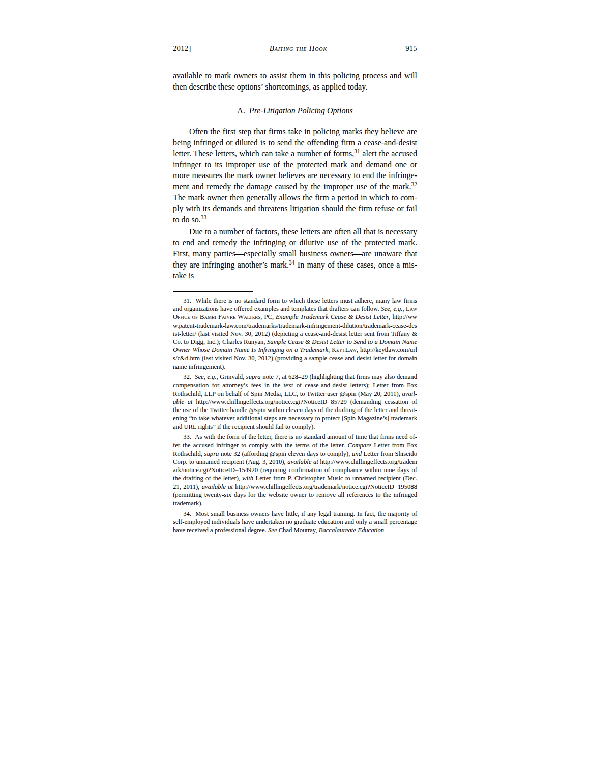2012] Baiting the Hook 915
available to mark owners to assist them in this policing process and will then describe these options’ shortcomings, as applied today.
A. Pre-Litigation Policing Options
Often the first step that firms take in policing marks they believe are being infringed or diluted is to send the offending firm a cease-and-desist letter. These letters, which can take a number of forms,31 alert the accused infringer to its improper use of the protected mark and demand one or more measures the mark owner believes are necessary to end the infringement and remedy the damage caused by the improper use of the mark.32 The mark owner then generally allows the firm a period in which to comply with its demands and threatens litigation should the firm refuse or fail to do so.33
Due to a number of factors, these letters are often all that is necessary to end and remedy the infringing or dilutive use of the protected mark. First, many parties—especially small business owners—are unaware that they are infringing another’s mark.34 In many of these cases, once a mistake is
31. While there is no standard form to which these letters must adhere, many law firms and organizations have offered examples and templates that drafters can follow. See, e.g., Law Office of Bambi Faivre Walters, PC, Example Trademark Cease & Desist Letter, http://www.patent-trademark-law.com/trademarks/trademark-infringement-dilution/trademark-cease-desist-letter/ (last visited Nov. 30, 2012) (depicting a cease-and-desist letter sent from Tiffany & Co. to Digg, Inc.); Charles Runyan, Sample Cease & Desist Letter to Send to a Domain Name Owner Whose Domain Name Is Infringing on a Trademark, KeytLaw, http://keytlaw.com/urls/c&d.htm (last visited Nov. 30, 2012) (providing a sample cease-and-desist letter for domain name infringement).
32. See, e.g., Grinvald, supra note 7, at 628–29 (highlighting that firms may also demand compensation for attorney’s fees in the text of cease-and-desist letters); Letter from Fox Rothschild, LLP on behalf of Spin Media, LLC, to Twitter user @spin (May 20, 2011), available at http://www.chillingeffects.org/notice.cgi?NoticeID=85729 (demanding cessation of the use of the Twitter handle @spin within eleven days of the drafting of the letter and threatening “to take whatever additional steps are necessary to protect [Spin Magazine’s] trademark and URL rights” if the recipient should fail to comply).
33. As with the form of the letter, there is no standard amount of time that firms need offer the accused infringer to comply with the terms of the letter. Compare Letter from Fox Rothschild, supra note 32 (affording @spin eleven days to comply), and Letter from Shiseido Corp. to unnamed recipient (Aug. 3, 2010), available at http://www.chillingeffects.org/trademark/notice.cgi?NoticeID=154920 (requiring confirmation of compliance within nine days of the drafting of the letter), with Letter from P. Christopher Music to unnamed recipient (Dec. 21, 2011), available at http://www.chillingeffects.org/trademark/notice.cgi?NoticeID=195088 (permitting twenty-six days for the website owner to remove all references to the infringed trademark).
34. Most small business owners have little, if any legal training. In fact, the majority of self-employed individuals have undertaken no graduate education and only a small percentage have received a professional degree. See Chad Moutray, Baccalaureate Education